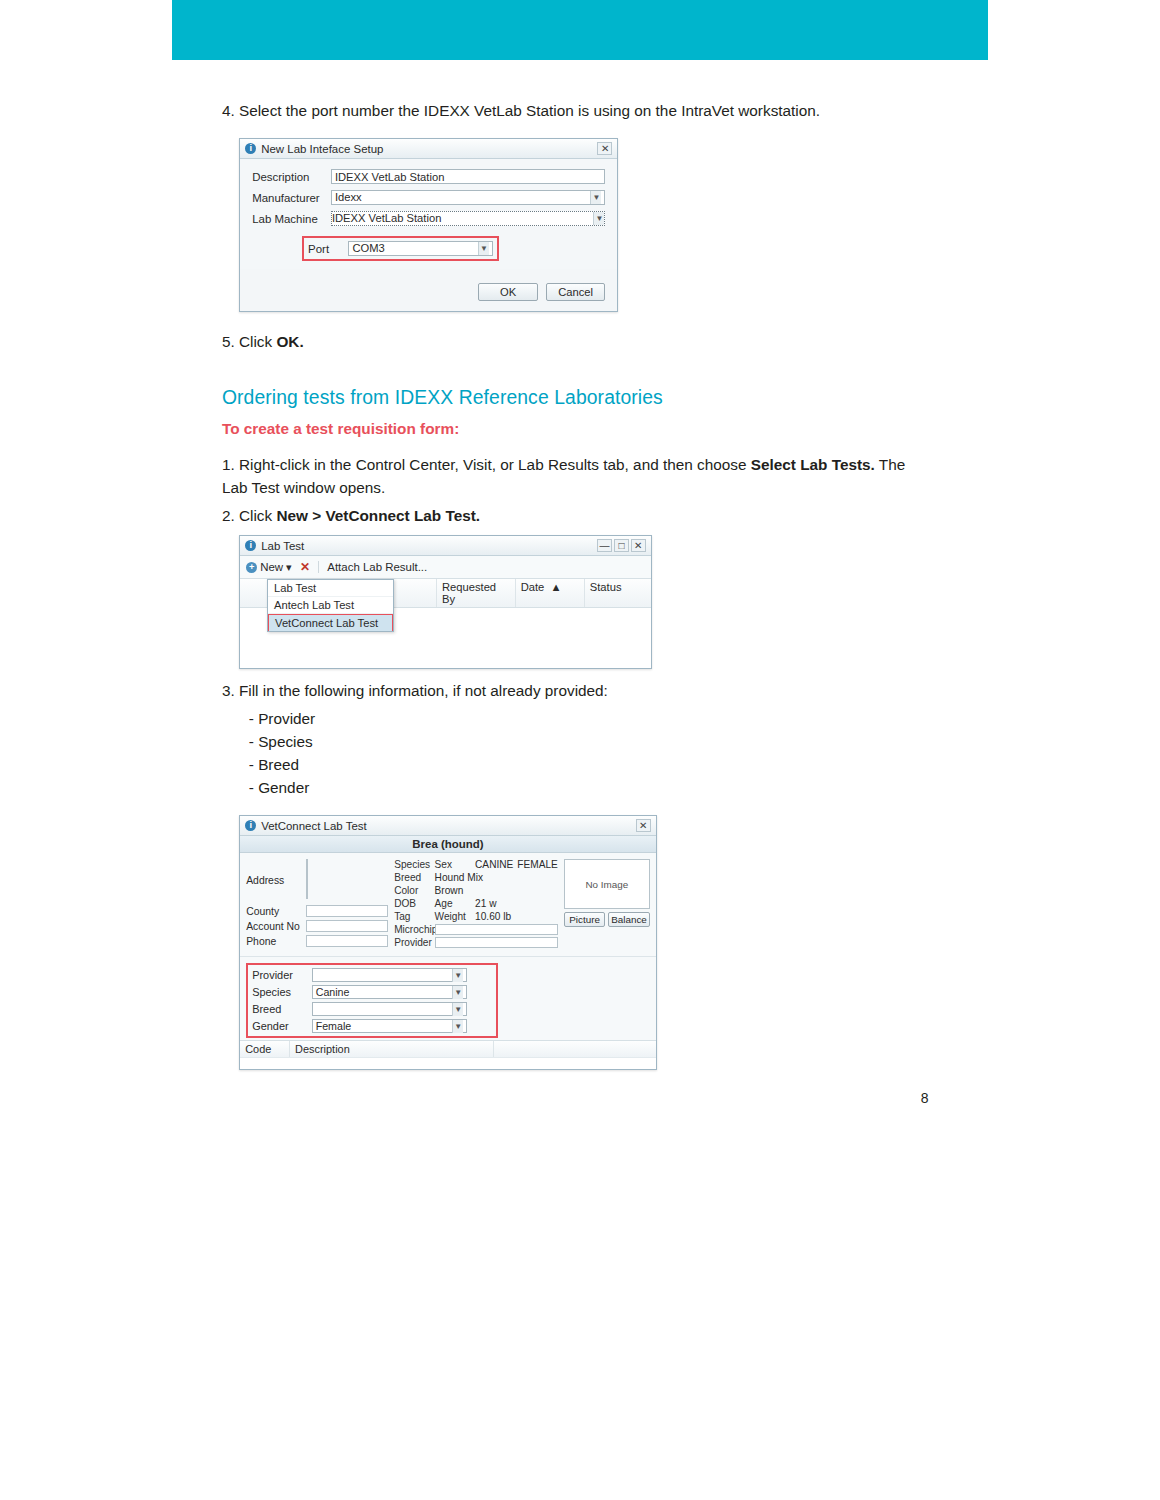4. Select the port number the IDEXX VetLab Station is using on the IntraVet workstation.
i New Lab Inteface Setup
✕
Description
IDEXX VetLab Station
Manufacturer
Idexx▼
Lab Machine
IDEXX VetLab Station▼
Port
COM3▼
OK
Cancel
5. Click OK.
Ordering tests from IDEXX Reference Laboratories
To create a test requisition form:
1. Right-click in the Control Center, Visit, or Lab Results tab, and then choose Select Lab Tests. The Lab Test window opens.
2. Click New > VetConnect Lab Test.
i Lab Test
—
□
✕
+New ▾
✕
Attach Lab Result...
Requested By
Date ▲
Status
Lab Test
Antech Lab Test
VetConnect Lab Test
3. Fill in the following information, if not already provided:
- Provider
- Species
- Breed
- Gender
i VetConnect Lab Test
✕
Brea (hound)
Address
County
Account No
Phone
Species
Sex
CANINE
FEMALE
Breed
Hound Mix
Color
Brown
DOB
Age
21 w
Tag
Weight
10.60 lb
Microchip
Provider
No Image
Picture
Balance
Provider
▼
Species
Canine▼
Breed
▼
Gender
Female▼
Code
Description
8